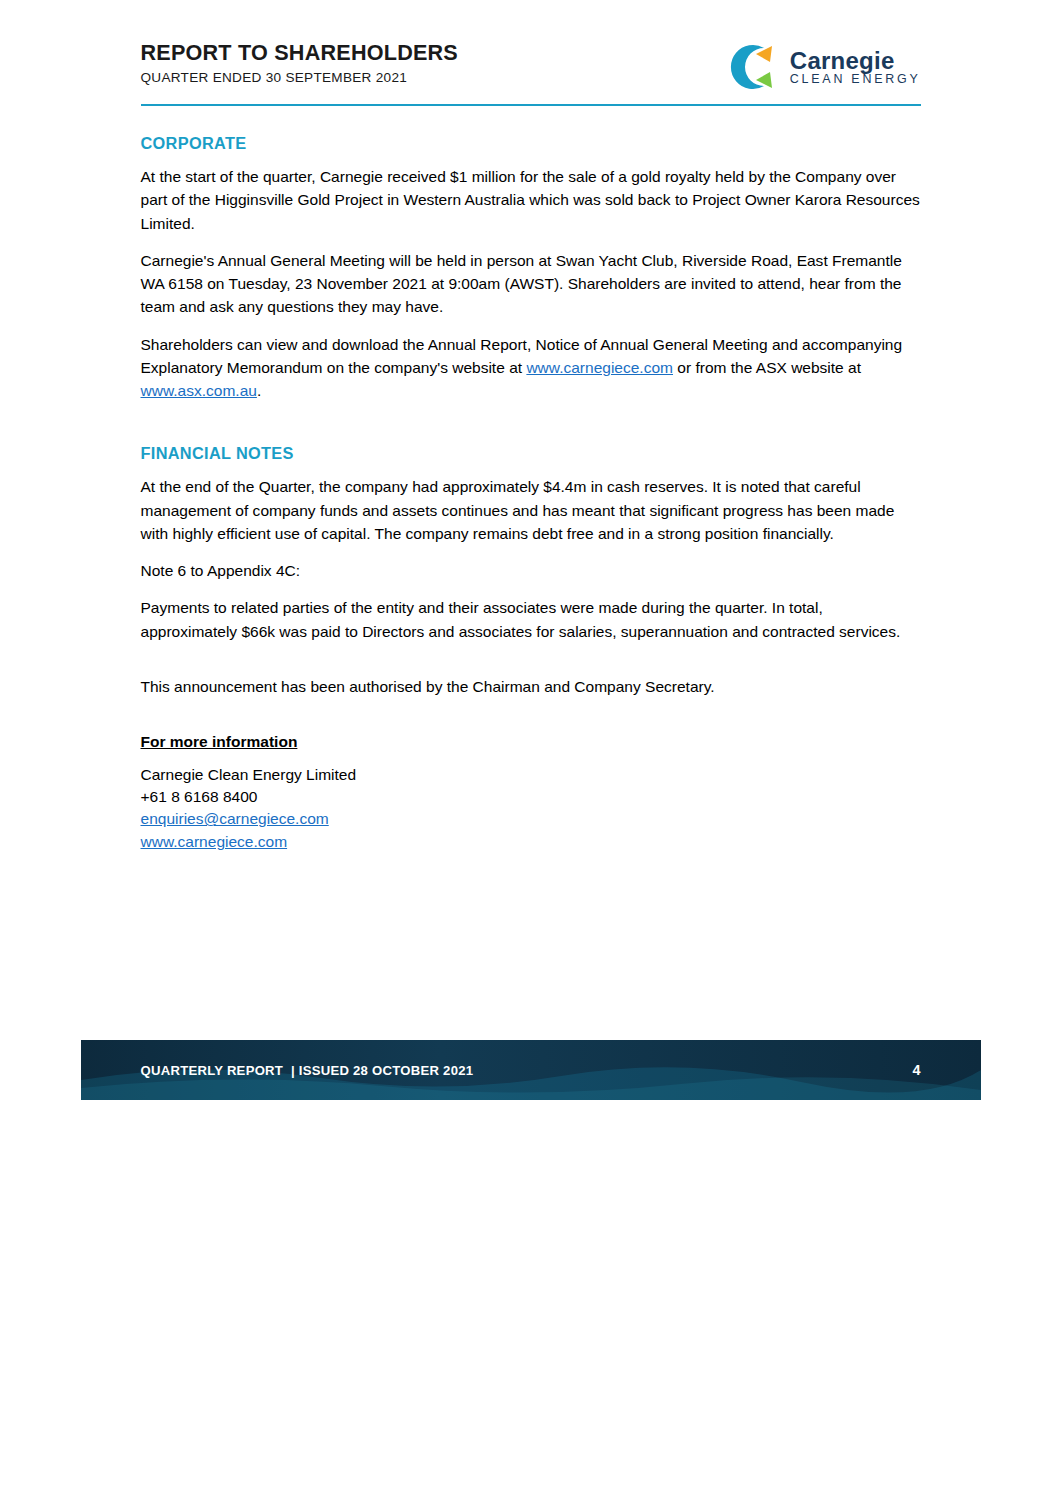REPORT TO SHAREHOLDERS
QUARTER ENDED 30 SEPTEMBER 2021
Carnegie
CLEAN ENERGY
CORPORATE
At the start of the quarter, Carnegie received $1 million for the sale of a gold royalty held by the Company over part of the Higginsville Gold Project in Western Australia which was sold back to Project Owner Karora Resources Limited.
Carnegie's Annual General Meeting will be held in person at Swan Yacht Club, Riverside Road, East Fremantle WA 6158 on Tuesday, 23 November 2021 at 9:00am (AWST). Shareholders are invited to attend, hear from the team and ask any questions they may have.
Shareholders can view and download the Annual Report, Notice of Annual General Meeting and accompanying Explanatory Memorandum on the company's website at www.carnegiece.com or from the ASX website at www.asx.com.au.
FINANCIAL NOTES
At the end of the Quarter, the company had approximately $4.4m in cash reserves. It is noted that careful management of company funds and assets continues and has meant that significant progress has been made with highly efficient use of capital. The company remains debt free and in a strong position financially.
Note 6 to Appendix 4C:
Payments to related parties of the entity and their associates were made during the quarter. In total, approximately $66k was paid to Directors and associates for salaries, superannuation and contracted services.
This announcement has been authorised by the Chairman and Company Secretary.
For more information
Carnegie Clean Energy Limited
+61 8 6168 8400
enquiries@carnegiece.com
www.carnegiece.com
QUARTERLY REPORT | ISSUED 28 OCTOBER 2021
4